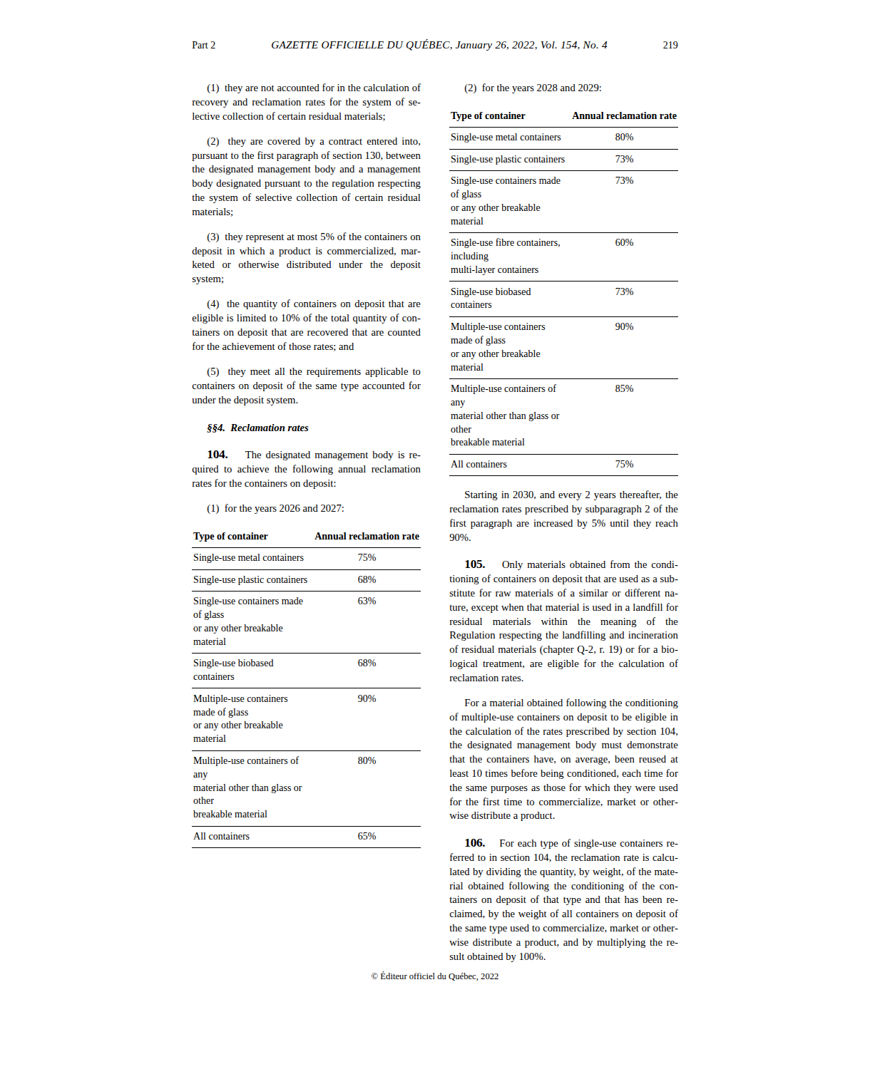Part 2
GAZETTE OFFICIELLE DU QUÉBEC, January 26, 2022, Vol. 154, No. 4
219
(1) they are not accounted for in the calculation of recovery and reclamation rates for the system of selective collection of certain residual materials;
(2) they are covered by a contract entered into, pursuant to the first paragraph of section 130, between the designated management body and a management body designated pursuant to the regulation respecting the system of selective collection of certain residual materials;
(3) they represent at most 5% of the containers on deposit in which a product is commercialized, marketed or otherwise distributed under the deposit system;
(4) the quantity of containers on deposit that are eligible is limited to 10% of the total quantity of containers on deposit that are recovered that are counted for the achievement of those rates; and
(5) they meet all the requirements applicable to containers on deposit of the same type accounted for under the deposit system.
§§4. Reclamation rates
104. The designated management body is required to achieve the following annual reclamation rates for the containers on deposit:
(1) for the years 2026 and 2027:
| Type of container | Annual reclamation rate |
| --- | --- |
| Single-use metal containers | 75% |
| Single-use plastic containers | 68% |
| Single-use containers made of glass or any other breakable material | 63% |
| Single-use biobased containers | 68% |
| Multiple-use containers made of glass or any other breakable material | 90% |
| Multiple-use containers of any material other than glass or other breakable material | 80% |
| All containers | 65% |
(2) for the years 2028 and 2029:
| Type of container | Annual reclamation rate |
| --- | --- |
| Single-use metal containers | 80% |
| Single-use plastic containers | 73% |
| Single-use containers made of glass or any other breakable material | 73% |
| Single-use fibre containers, including multi-layer containers | 60% |
| Single-use biobased containers | 73% |
| Multiple-use containers made of glass or any other breakable material | 90% |
| Multiple-use containers of any material other than glass or other breakable material | 85% |
| All containers | 75% |
Starting in 2030, and every 2 years thereafter, the reclamation rates prescribed by subparagraph 2 of the first paragraph are increased by 5% until they reach 90%.
105. Only materials obtained from the conditioning of containers on deposit that are used as a substitute for raw materials of a similar or different nature, except when that material is used in a landfill for residual materials within the meaning of the Regulation respecting the landfilling and incineration of residual materials (chapter Q-2, r. 19) or for a biological treatment, are eligible for the calculation of reclamation rates.
For a material obtained following the conditioning of multiple-use containers on deposit to be eligible in the calculation of the rates prescribed by section 104, the designated management body must demonstrate that the containers have, on average, been reused at least 10 times before being conditioned, each time for the same purposes as those for which they were used for the first time to commercialize, market or otherwise distribute a product.
106. For each type of single-use containers referred to in section 104, the reclamation rate is calculated by dividing the quantity, by weight, of the material obtained following the conditioning of the containers on deposit of that type and that has been reclaimed, by the weight of all containers on deposit of the same type used to commercialize, market or otherwise distribute a product, and by multiplying the result obtained by 100%.
© Éditeur officiel du Québec, 2022